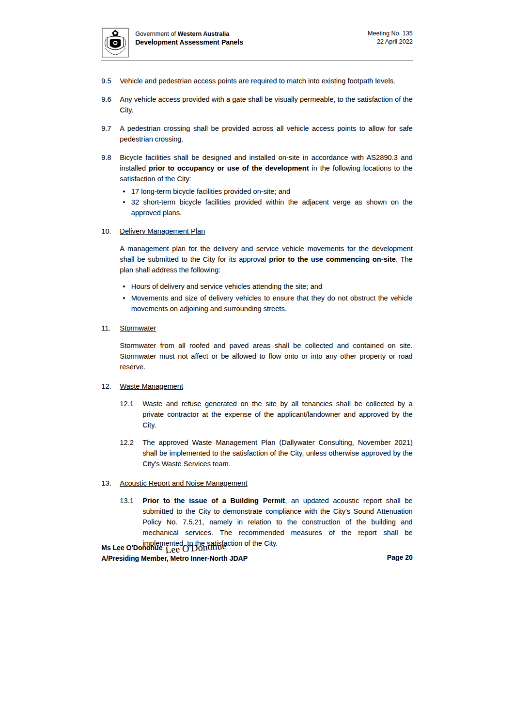Government of Western Australia
Development Assessment Panels
Meeting No. 135
22 April 2022
9.5
Vehicle and pedestrian access points are required to match into existing footpath levels.
9.6
Any vehicle access provided with a gate shall be visually permeable, to the satisfaction of the City.
9.7
A pedestrian crossing shall be provided across all vehicle access points to allow for safe pedestrian crossing.
9.8
Bicycle facilities shall be designed and installed on-site in accordance with AS2890.3 and installed prior to occupancy or use of the development in the following locations to the satisfaction of the City:
17 long-term bicycle facilities provided on-site; and
32 short-term bicycle facilities provided within the adjacent verge as shown on the approved plans.
10.
Delivery Management Plan
A management plan for the delivery and service vehicle movements for the development shall be submitted to the City for its approval prior to the use commencing on-site. The plan shall address the following:
Hours of delivery and service vehicles attending the site; and
Movements and size of delivery vehicles to ensure that they do not obstruct the vehicle movements on adjoining and surrounding streets.
11.
Stormwater
Stormwater from all roofed and paved areas shall be collected and contained on site. Stormwater must not affect or be allowed to flow onto or into any other property or road reserve.
12.
Waste Management
12.1
Waste and refuse generated on the site by all tenancies shall be collected by a private contractor at the expense of the applicant/landowner and approved by the City.
12.2
The approved Waste Management Plan (Dallywater Consulting, November 2021) shall be implemented to the satisfaction of the City, unless otherwise approved by the City's Waste Services team.
13.
Acoustic Report and Noise Management
13.1
Prior to the issue of a Building Permit, an updated acoustic report shall be submitted to the City to demonstrate compliance with the City's Sound Attenuation Policy No. 7.5.21, namely in relation to the construction of the building and mechanical services. The recommended measures of the report shall be implemented, to the satisfaction of the City.
Ms Lee O'Donohue Lee O'Donohue
A/Presiding Member, Metro Inner-North JDAP
Page 20